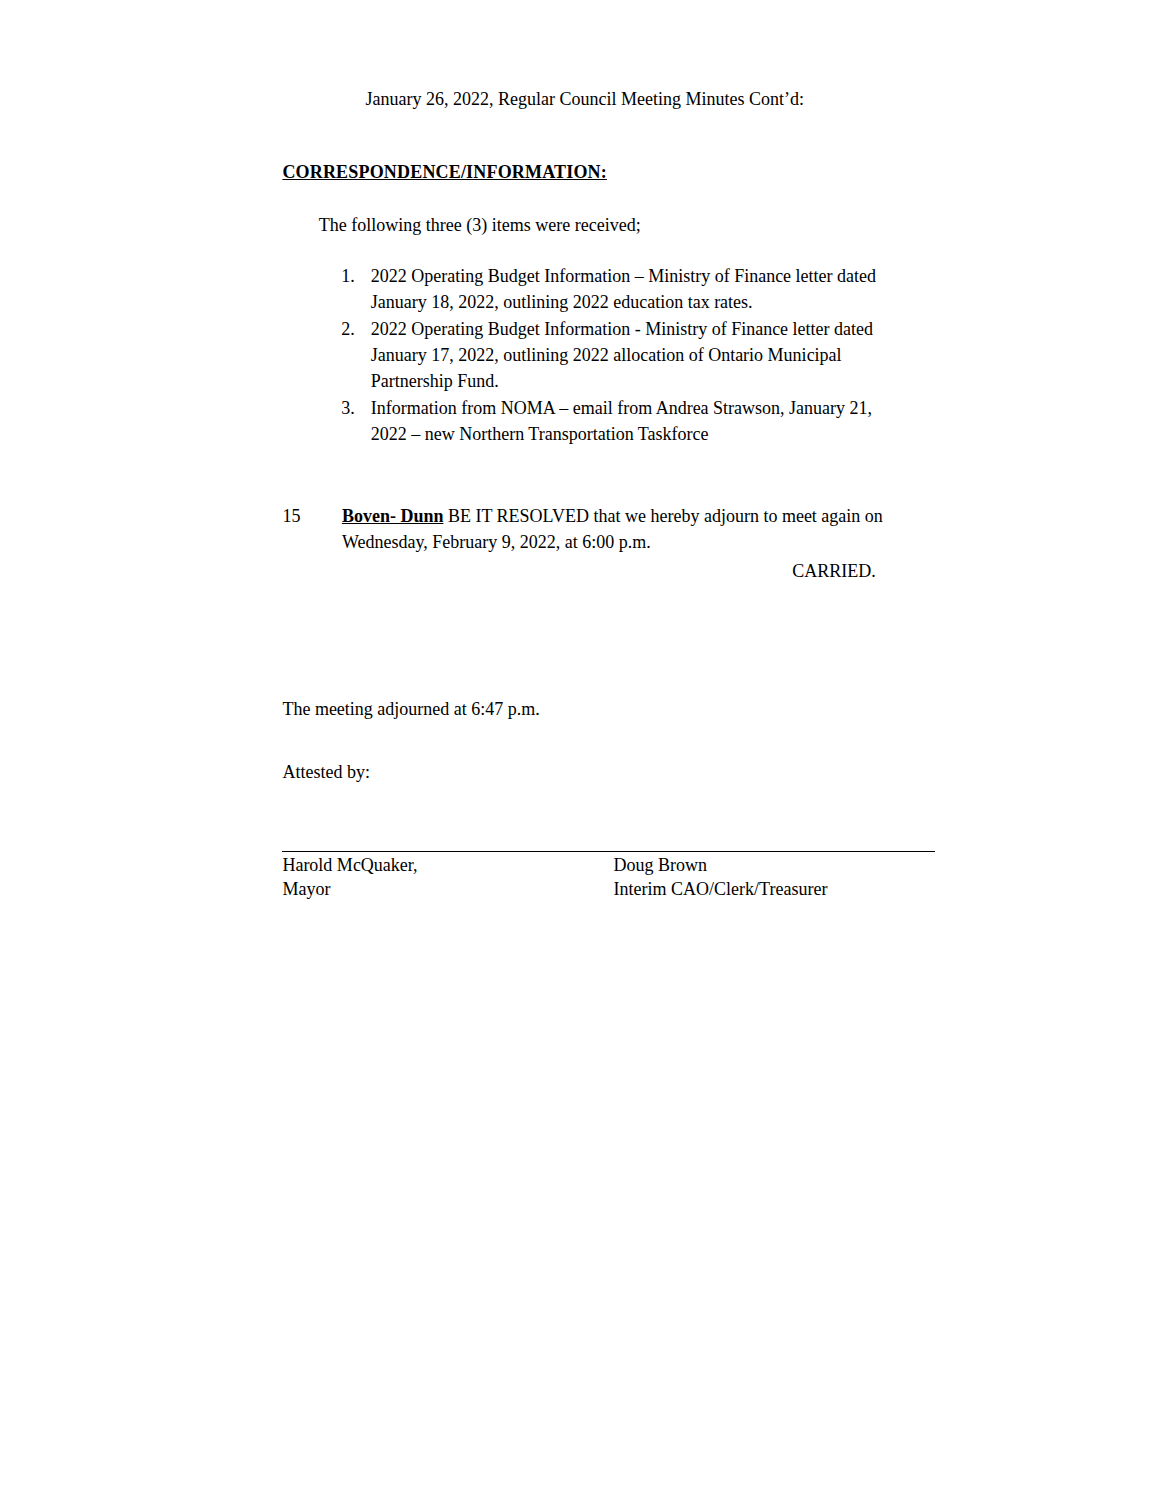January 26, 2022, Regular Council Meeting Minutes Cont’d:
CORRESPONDENCE/INFORMATION:
The following three (3) items were received;
2022 Operating Budget Information – Ministry of Finance letter dated January 18, 2022, outlining 2022 education tax rates.
2022 Operating Budget Information - Ministry of Finance letter dated January 17, 2022, outlining 2022 allocation of Ontario Municipal Partnership Fund.
Information from NOMA – email from Andrea Strawson, January 21, 2022 – new Northern Transportation Taskforce
15
Boven- Dunn BE IT RESOLVED that we hereby adjourn to meet again on Wednesday, February 9, 2022, at 6:00 p.m.
CARRIED.
The meeting adjourned at 6:47 p.m.
Attested by:
| Harold McQuaker, Mayor | | Doug Brown Interim CAO/Clerk/Treasurer |